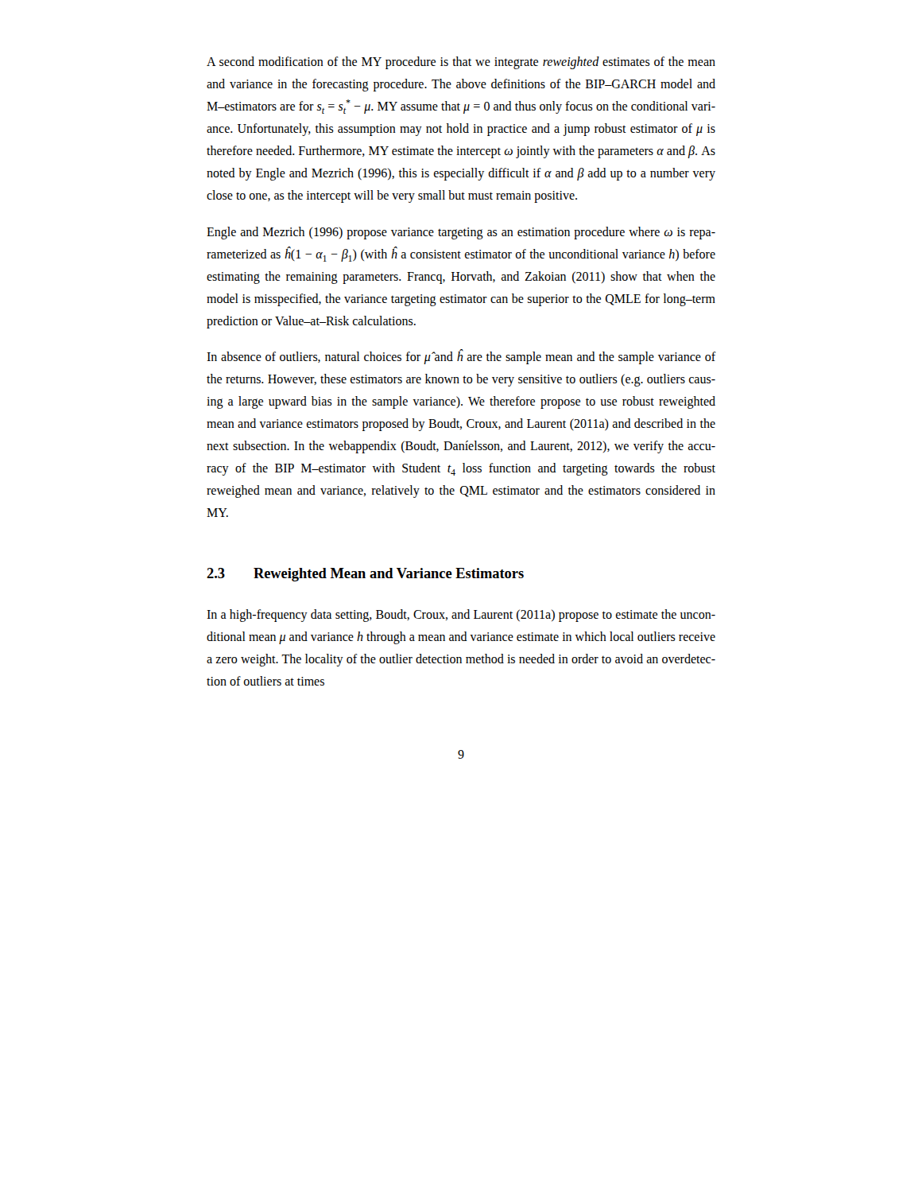A second modification of the MY procedure is that we integrate reweighted estimates of the mean and variance in the forecasting procedure. The above definitions of the BIP–GARCH model and M–estimators are for st = st* − μ. MY assume that μ = 0 and thus only focus on the conditional variance. Unfortunately, this assumption may not hold in practice and a jump robust estimator of μ is therefore needed. Furthermore, MY estimate the intercept ω jointly with the parameters α and β. As noted by Engle and Mezrich (1996), this is especially difficult if α and β add up to a number very close to one, as the intercept will be very small but must remain positive.
Engle and Mezrich (1996) propose variance targeting as an estimation procedure where ω is reparameterized as ĥ(1 − α1 − β1) (with ĥ a consistent estimator of the unconditional variance h) before estimating the remaining parameters. Francq, Horvath, and Zakoian (2011) show that when the model is misspecified, the variance targeting estimator can be superior to the QMLE for long–term prediction or Value–at–Risk calculations.
In absence of outliers, natural choices for μ̂ and ĥ are the sample mean and the sample variance of the returns. However, these estimators are known to be very sensitive to outliers (e.g. outliers causing a large upward bias in the sample variance). We therefore propose to use robust reweighted mean and variance estimators proposed by Boudt, Croux, and Laurent (2011a) and described in the next subsection. In the webappendix (Boudt, Daníelsson, and Laurent, 2012), we verify the accuracy of the BIP M–estimator with Student t4 loss function and targeting towards the robust reweighed mean and variance, relatively to the QML estimator and the estimators considered in MY.
2.3 Reweighted Mean and Variance Estimators
In a high-frequency data setting, Boudt, Croux, and Laurent (2011a) propose to estimate the unconditional mean μ and variance h through a mean and variance estimate in which local outliers receive a zero weight. The locality of the outlier detection method is needed in order to avoid an overdetection of outliers at times
9